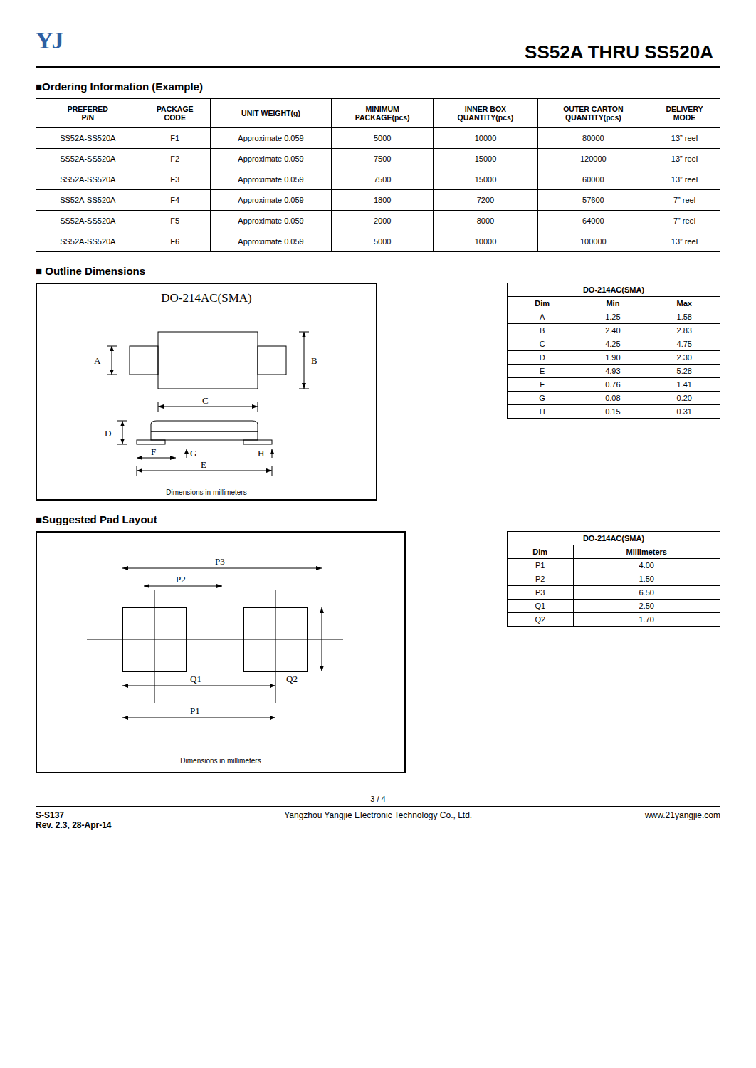ΥJ
SS52A THRU SS520A
■Ordering Information (Example)
| PREFERED P/N | PACKAGE CODE | UNIT WEIGHT(g) | MINIMUM PACKAGE(pcs) | INNER BOX QUANTITY(pcs) | OUTER CARTON QUANTITY(pcs) | DELIVERY MODE |
| --- | --- | --- | --- | --- | --- | --- |
| SS52A-SS520A | F1 | Approximate 0.059 | 5000 | 10000 | 80000 | 13” reel |
| SS52A-SS520A | F2 | Approximate 0.059 | 7500 | 15000 | 120000 | 13” reel |
| SS52A-SS520A | F3 | Approximate 0.059 | 7500 | 15000 | 60000 | 13” reel |
| SS52A-SS520A | F4 | Approximate 0.059 | 1800 | 7200 | 57600 | 7” reel |
| SS52A-SS520A | F5 | Approximate 0.059 | 2000 | 8000 | 64000 | 7” reel |
| SS52A-SS520A | F6 | Approximate 0.059 | 5000 | 10000 | 100000 | 13” reel |
■ Outline Dimensions
DO-214AC(SMA)
A B C D F G H E
Dimensions in millimeters
| DO-214AC(SMA) |
| --- |
| Dim | Min | Max |
| A | 1.25 | 1.58 |
| B | 2.40 | 2.83 |
| C | 4.25 | 4.75 |
| D | 1.90 | 2.30 |
| E | 4.93 | 5.28 |
| F | 0.76 | 1.41 |
| G | 0.08 | 0.20 |
| H | 0.15 | 0.31 |
■Suggested Pad Layout
P3 P2 Q1 Q2 P1
Dimensions in millimeters
| DO-214AC(SMA) |
| --- |
| Dim | Millimeters |
| P1 | 4.00 |
| P2 | 1.50 |
| P3 | 6.50 |
| Q1 | 2.50 |
| Q2 | 1.70 |
3 / 4
S-S137
Rev. 2.3, 28-Apr-14
Yangzhou Yangjie Electronic Technology Co., Ltd.
www.21yangjie.com